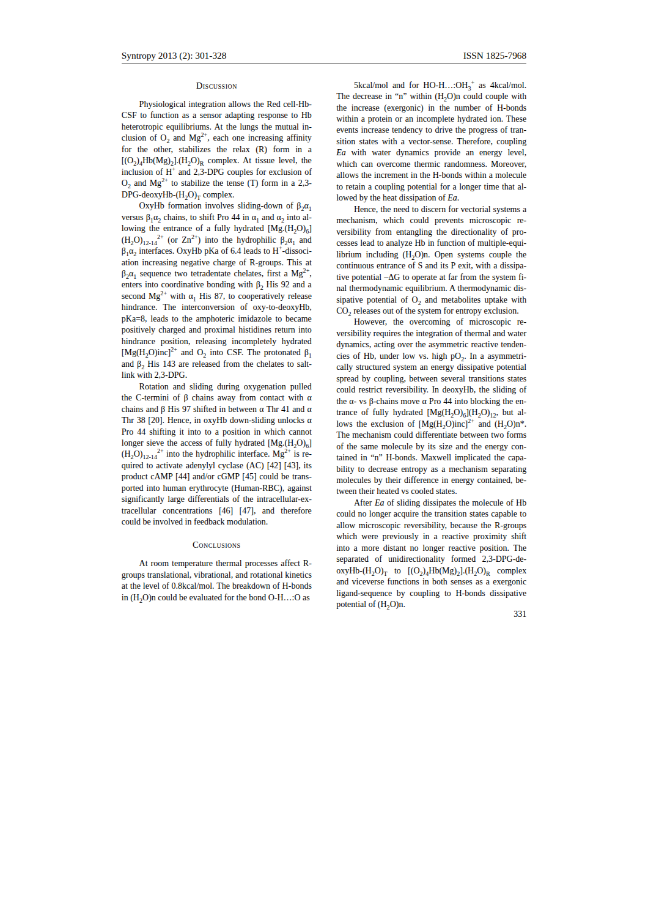Syntropy 2013 (2): 301-328 ISSN 1825-7968
Discussion
Physiological integration allows the Red cell-Hb-CSF to function as a sensor adapting response to Hb heterotropic equilibriums. At the lungs the mutual inclusion of O2 and Mg2+, each one increasing affinity for the other, stabilizes the relax (R) form in a [(O2)4Hb(Mg)2].(H2O)R complex. At tissue level, the inclusion of H+ and 2,3-DPG couples for exclusion of O2 and Mg2+ to stabilize the tense (T) form in a 2,3-DPG-deoxyHb-(H2O)T complex.
OxyHb formation involves sliding-down of β2α1 versus β1α2 chains, to shift Pro 44 in α1 and α2 into allowing the entrance of a fully hydrated [Mg.(H2O)6](H2O)12-142+ (or Zn2+) into the hydrophilic β2α1 and β1α2 interfaces. OxyHb pKa of 6.4 leads to H+-dissociation increasing negative charge of R-groups. This at β2α1 sequence two tetradentate chelates, first a Mg2+, enters into coordinative bonding with β2 His 92 and a second Mg2+ with α1 His 87, to cooperatively release hindrance. The interconversion of oxy-to-deoxyHb, pKa=8, leads to the amphoteric imidazole to became positively charged and proximal histidines return into hindrance position, releasing incompletely hydrated [Mg(H2O)inc]2+ and O2 into CSF. The protonated β1 and β2 His 143 are released from the chelates to salt-link with 2,3-DPG.
Rotation and sliding during oxygenation pulled the C-termini of β chains away from contact with α chains and β His 97 shifted in between α Thr 41 and α Thr 38 [20]. Hence, in oxyHb down-sliding unlocks α Pro 44 shifting it into to a position in which cannot longer sieve the access of fully hydrated [Mg.(H2O)6](H2O)12-142+ into the hydrophilic interface. Mg2+ is required to activate adenylyl cyclase (AC) [42] [43], its product cAMP [44] and/or cGMP [45] could be transported into human erythrocyte (Human-RBC), against significantly large differentials of the intracellular-extracellular concentrations [46] [47], and therefore could be involved in feedback modulation.
Conclusions
At room temperature thermal processes affect R-groups translational, vibrational, and rotational kinetics at the level of 0.8kcal/mol. The breakdown of H-bonds in (H2O)n could be evaluated for the bond O-H…:O as
5kcal/mol and for HO-H…:OH3+ as 4kcal/mol. The decrease in “n” within (H2O)n could couple with the increase (exergonic) in the number of H-bonds within a protein or an incomplete hydrated ion. These events increase tendency to drive the progress of transition states with a vector-sense. Therefore, coupling Ea with water dynamics provide an energy level, which can overcome thermic randomness. Moreover, allows the increment in the H-bonds within a molecule to retain a coupling potential for a longer time that allowed by the heat dissipation of Ea.
Hence, the need to discern for vectorial systems a mechanism, which could prevents microscopic reversibility from entangling the directionality of processes lead to analyze Hb in function of multiple-equilibrium including (H2O)n. Open systems couple the continuous entrance of S and its P exit, with a dissipative potential –ΔG to operate at far from the system final thermodynamic equilibrium. A thermodynamic dissipative potential of O2 and metabolites uptake with CO2 releases out of the system for entropy exclusion.
However, the overcoming of microscopic reversibility requires the integration of thermal and water dynamics, acting over the asymmetric reactive tendencies of Hb, under low vs. high pO2. In a asymmetrically structured system an energy dissipative potential spread by coupling, between several transitions states could restrict reversibility. In deoxyHb, the sliding of the α- vs β-chains move α Pro 44 into blocking the entrance of fully hydrated [Mg(H2O)6](H2O)12, but allows the exclusion of [Mg(H2O)inc]2+ and (H2O)n*. The mechanism could differentiate between two forms of the same molecule by its size and the energy contained in “n” H-bonds. Maxwell implicated the capability to decrease entropy as a mechanism separating molecules by their difference in energy contained, between their heated vs cooled states.
After Ea of sliding dissipates the molecule of Hb could no longer acquire the transition states capable to allow microscopic reversibility, because the R-groups which were previously in a reactive proximity shift into a more distant no longer reactive position. The separated of unidirectionality formed 2,3-DPG-deoxyHb-(H2O)T to [(O2)4Hb(Mg)2].(H2O)R complex and viceverse functions in both senses as a exergonic ligand-sequence by coupling to H-bonds dissipative potential of (H2O)n.
331